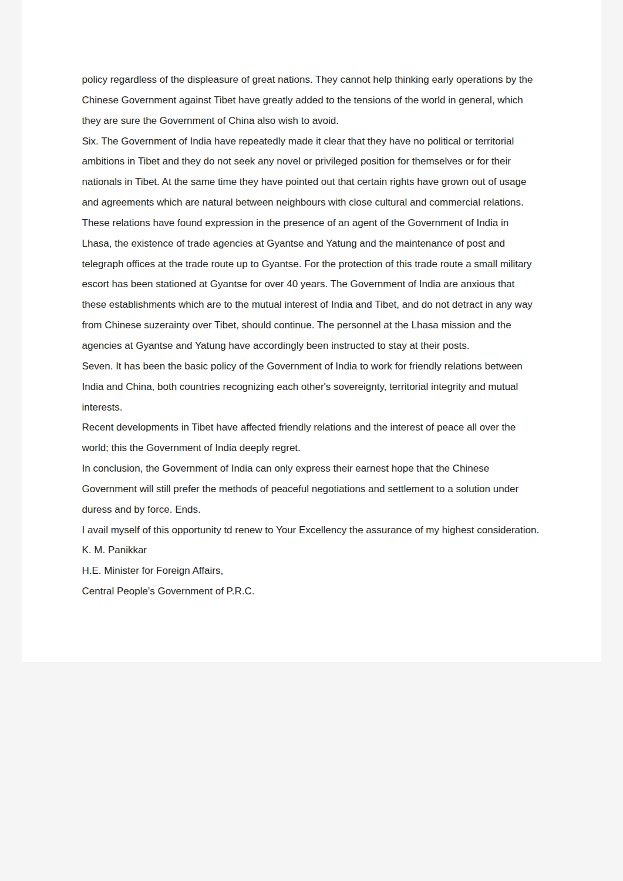policy regardless of the displeasure of great nations. They cannot help thinking early operations by the Chinese Government against Tibet have greatly added to the tensions of the world in general, which they are sure the Government of China also wish to avoid.
Six. The Government of India have repeatedly made it clear that they have no political or territorial ambitions in Tibet and they do not seek any novel or privileged position for themselves or for their nationals in Tibet. At the same time they have pointed out that certain rights have grown out of usage and agreements which are natural between neighbours with close cultural and commercial relations.
These relations have found expression in the presence of an agent of the Government of India in Lhasa, the existence of trade agencies at Gyantse and Yatung and the maintenance of post and telegraph offices at the trade route up to Gyantse. For the protection of this trade route a small military escort has been stationed at Gyantse for over 40 years. The Government of India are anxious that these establishments which are to the mutual interest of India and Tibet, and do not detract in any way from Chinese suzerainty over Tibet, should continue. The personnel at the Lhasa mission and the agencies at Gyantse and Yatung have accordingly been instructed to stay at their posts.
Seven. It has been the basic policy of the Government of India to work for friendly relations between India and China, both countries recognizing each other's sovereignty, territorial integrity and mutual interests.
Recent developments in Tibet have affected friendly relations and the interest of peace all over the world; this the Government of India deeply regret.
In conclusion, the Government of India can only express their earnest hope that the Chinese Government will still prefer the methods of peaceful negotiations and settlement to a solution under duress and by force. Ends.
I avail myself of this opportunity td renew to Your Excellency the assurance of my highest consideration.
K. M. Panikkar
H.E. Minister for Foreign Affairs,
Central People's Government of P.R.C.